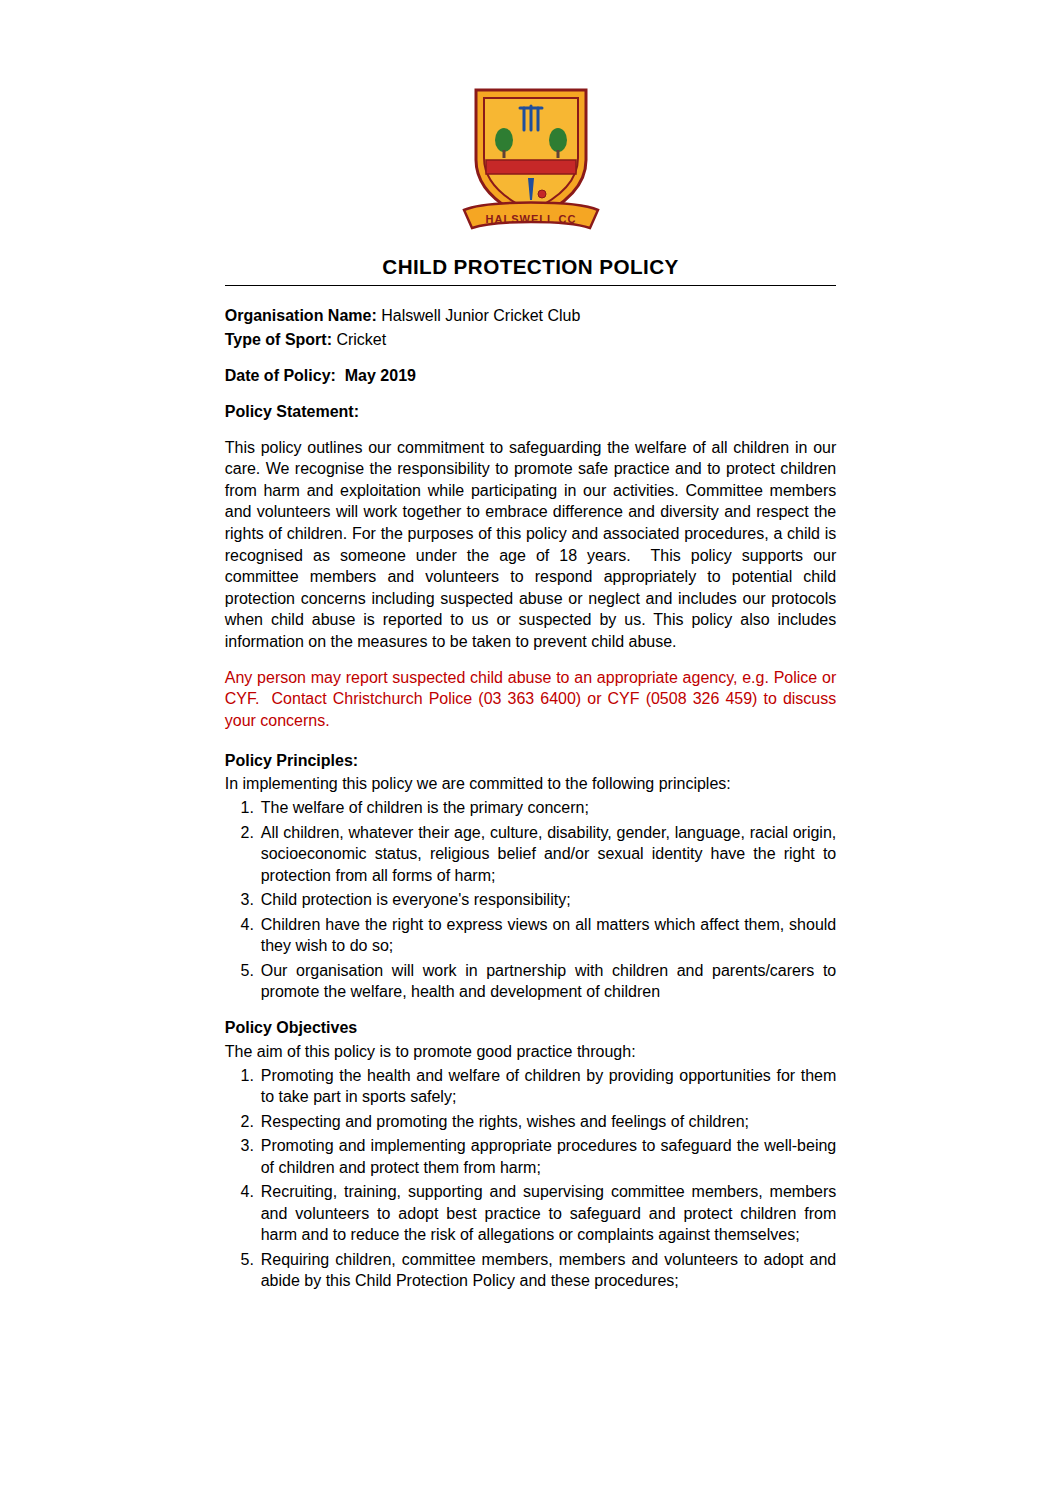HALSWELL CC
CHILD PROTECTION POLICY
Organisation Name: Halswell Junior Cricket Club
Type of Sport: Cricket
Date of Policy: May 2019
Policy Statement:
This policy outlines our commitment to safeguarding the welfare of all children in our care. We recognise the responsibility to promote safe practice and to protect children from harm and exploitation while participating in our activities. Committee members and volunteers will work together to embrace difference and diversity and respect the rights of children. For the purposes of this policy and associated procedures, a child is recognised as someone under the age of 18 years. This policy supports our committee members and volunteers to respond appropriately to potential child protection concerns including suspected abuse or neglect and includes our protocols when child abuse is reported to us or suspected by us. This policy also includes information on the measures to be taken to prevent child abuse.
Any person may report suspected child abuse to an appropriate agency, e.g. Police or CYF. Contact Christchurch Police (03 363 6400) or CYF (0508 326 459) to discuss your concerns.
Policy Principles:
In implementing this policy we are committed to the following principles:
The welfare of children is the primary concern;
All children, whatever their age, culture, disability, gender, language, racial origin, socioeconomic status, religious belief and/or sexual identity have the right to protection from all forms of harm;
Child protection is everyone's responsibility;
Children have the right to express views on all matters which affect them, should they wish to do so;
Our organisation will work in partnership with children and parents/carers to promote the welfare, health and development of children
Policy Objectives
The aim of this policy is to promote good practice through:
Promoting the health and welfare of children by providing opportunities for them to take part in sports safely;
Respecting and promoting the rights, wishes and feelings of children;
Promoting and implementing appropriate procedures to safeguard the well-being of children and protect them from harm;
Recruiting, training, supporting and supervising committee members, members and volunteers to adopt best practice to safeguard and protect children from harm and to reduce the risk of allegations or complaints against themselves;
Requiring children, committee members, members and volunteers to adopt and abide by this Child Protection Policy and these procedures;